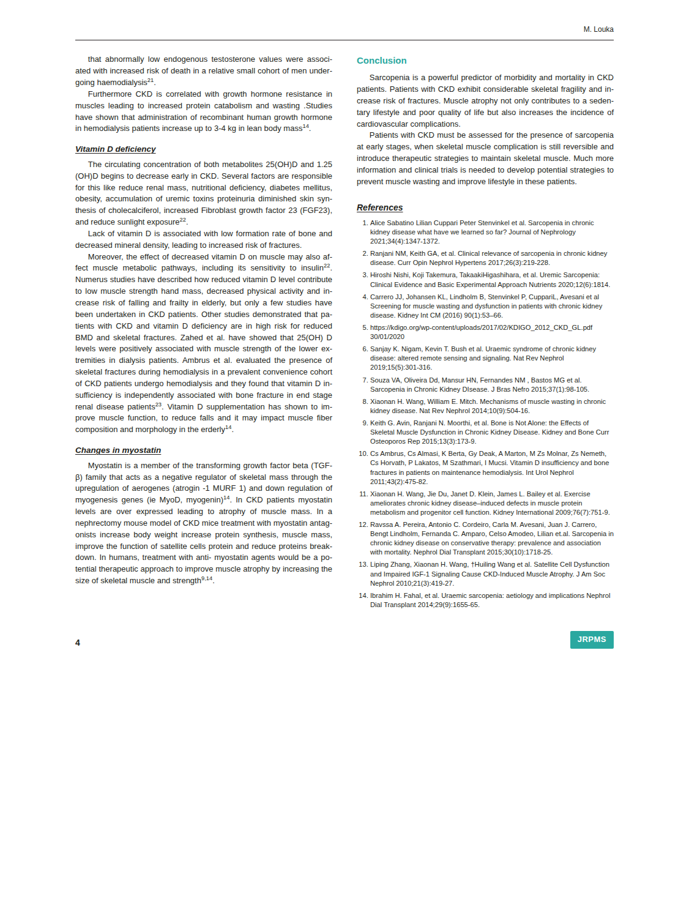M. Louka
that abnormally low endogenous testosterone values were associated with increased risk of death in a relative small cohort of men undergoing haemodialysis21.
Furthermore CKD is correlated with growth hormone resistance in muscles leading to increased protein catabolism and wasting .Studies have shown that administration of recombinant human growth hormone in hemodialysis patients increase up to 3-4 kg in lean body mass14.
Vitamin D deficiency
The circulating concentration of both metabolites 25(OH)D and 1.25 (OH)D begins to decrease early in CKD. Several factors are responsible for this like reduce renal mass, nutritional deficiency, diabetes mellitus, obesity, accumulation of uremic toxins proteinuria diminished skin synthesis of cholecalciferol, increased Fibroblast growth factor 23 (FGF23), and reduce sunlight exposure22.
Lack of vitamin D is associated with low formation rate of bone and decreased mineral density, leading to increased risk of fractures.
Moreover, the effect of decreased vitamin D on muscle may also affect muscle metabolic pathways, including its sensitivity to insulin22. Numerus studies have described how reduced vitamin D level contribute to low muscle strength hand mass, decreased physical activity and increase risk of falling and frailty in elderly, but only a few studies have been undertaken in CKD patients. Other studies demonstrated that patients with CKD and vitamin D deficiency are in high risk for reduced BMD and skeletal fractures. Zahed et al. have showed that 25(OH) D levels were positively associated with muscle strength of the lower extremities in dialysis patients. Ambrus et al. evaluated the presence of skeletal fractures during hemodialysis in a prevalent convenience cohort of CKD patients undergo hemodialysis and they found that vitamin D insufficiency is independently associated with bone fracture in end stage renal disease patients23. Vitamin D supplementation has shown to improve muscle function, to reduce falls and it may impact muscle fiber composition and morphology in the erderly14.
Changes in myostatin
Myostatin is a member of the transforming growth factor beta (TGF-β) family that acts as a negative regulator of skeletal mass through the upregulation of aerogenes (atrogin -1 MURF 1) and down regulation of myogenesis genes (ie MyoD, myogenin)14. In CKD patients myostatin levels are over expressed leading to atrophy of muscle mass. In a nephrectomy mouse model of CKD mice treatment with myostatin antagonists increase body weight increase protein synthesis, muscle mass, improve the function of satellite cells protein and reduce proteins breakdown. In humans, treatment with anti- myostatin agents would be a potential therapeutic approach to improve muscle atrophy by increasing the size of skeletal muscle and strength9,14.
Conclusion
Sarcopenia is a powerful predictor of morbidity and mortality in CKD patients. Patients with CKD exhibit considerable skeletal fragility and increase risk of fractures. Muscle atrophy not only contributes to a sedentary lifestyle and poor quality of life but also increases the incidence of cardiovascular complications.
Patients with CKD must be assessed for the presence of sarcopenia at early stages, when skeletal muscle complication is still reversible and introduce therapeutic strategies to maintain skeletal muscle. Much more information and clinical trials is needed to develop potential strategies to prevent muscle wasting and improve lifestyle in these patients.
References
Alice Sabatino Lilian Cuppari Peter Stenvinkel et al. Sarcopenia in chronic kidney disease what have we learned so far? Journal of Nephrology 2021;34(4):1347-1372.
Ranjani NM, Keith GA, et al. Clinical relevance of sarcopenia in chronic kidney disease. Curr Opin Nephrol Hypertens 2017;26(3):219-228.
Hiroshi Nishi, Koji Takemura, TakaakiHigashihara, et al. Uremic Sarcopenia: Clinical Evidence and Basic Experimental Approach Nutrients 2020;12(6):1814.
Carrero JJ, Johansen KL, Lindholm B, Stenvinkel P, CuppariL, Avesani et al Screening for muscle wasting and dysfunction in patients with chronic kidney disease. Kidney Int CM (2016) 90(1):53–66.
https://kdigo.org/wp-content/uploads/2017/02/KDIGO_2012_CKD_GL.pdf 30/01/2020
Sanjay K. Nigam, Kevin T. Bush et al. Uraemic syndrome of chronic kidney disease: altered remote sensing and signaling. Nat Rev Nephrol 2019;15(5):301-316.
Souza VA, Oliveira Dd, Mansur HN, Fernandes NM , Bastos MG et al. Sarcopenia in Chronic Kidney DIsease. J Bras Nefro 2015;37(1):98-105.
Xiaonan H. Wang, William E. Mitch. Mechanisms of muscle wasting in chronic kidney disease. Nat Rev Nephrol 2014;10(9):504-16.
Keith G. Avin, Ranjani N. Moorthi, et al. Bone is Not Alone: the Effects of Skeletal Muscle Dysfunction in Chronic Kidney Disease. Kidney and Bone Curr Osteoporos Rep 2015;13(3):173-9.
Cs Ambrus, Cs Almasi, K Berta, Gy Deak, A Marton, M Zs Molnar, Zs Nemeth, Cs Horvath, P Lakatos, M Szathmari, I Mucsi. Vitamin D insufficiency and bone fractures in patients on maintenance hemodialysis. Int Urol Nephrol 2011;43(2):475-82.
Xiaonan H. Wang, Jie Du, Janet D. Klein, James L. Bailey et al. Exercise ameliorates chronic kidney disease–induced defects in muscle protein metabolism and progenitor cell function. Kidney International 2009;76(7):751-9.
Ravssa A. Pereira, Antonio C. Cordeiro, Carla M. Avesani, Juan J. Carrero, Bengt Lindholm, Fernanda C. Amparo, Celso Amodeo, Lilian et.al. Sarcopenia in chronic kidney disease on conservative therapy: prevalence and association with mortality. Nephrol Dial Transplant 2015;30(10):1718-25.
Liping Zhang, Xiaonan H. Wang, †Huiling Wang et al. Satellite Cell Dysfunction and Impaired IGF-1 Signaling Cause CKD-Induced Muscle Atrophy. J Am Soc Nephrol 2010;21(3):419-27.
Ibrahim H. Fahal, et al. Uraemic sarcopenia: aetiology and implications Nephrol Dial Transplant 2014;29(9):1655-65.
4
JRPMS